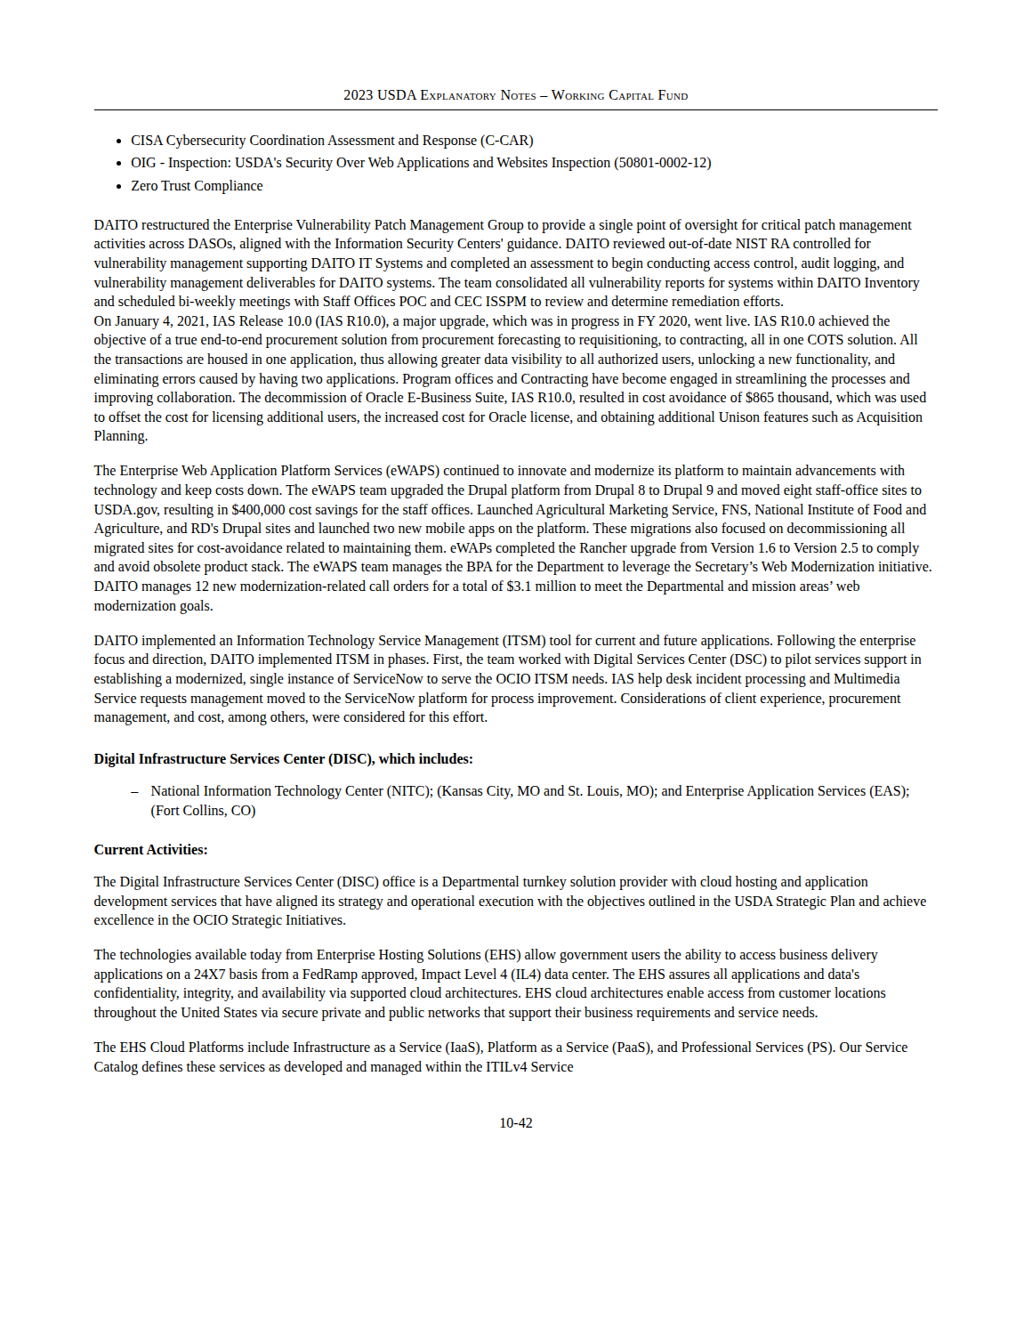2023 USDA Explanatory Notes – Working Capital Fund
CISA Cybersecurity Coordination Assessment and Response (C-CAR)
OIG - Inspection: USDA's Security Over Web Applications and Websites Inspection (50801-0002-12)
Zero Trust Compliance
DAITO restructured the Enterprise Vulnerability Patch Management Group to provide a single point of oversight for critical patch management activities across DASOs, aligned with the Information Security Centers' guidance. DAITO reviewed out-of-date NIST RA controlled for vulnerability management supporting DAITO IT Systems and completed an assessment to begin conducting access control, audit logging, and vulnerability management deliverables for DAITO systems. The team consolidated all vulnerability reports for systems within DAITO Inventory and scheduled bi-weekly meetings with Staff Offices POC and CEC ISSPM to review and determine remediation efforts.
On January 4, 2021, IAS Release 10.0 (IAS R10.0), a major upgrade, which was in progress in FY 2020, went live. IAS R10.0 achieved the objective of a true end-to-end procurement solution from procurement forecasting to requisitioning, to contracting, all in one COTS solution. All the transactions are housed in one application, thus allowing greater data visibility to all authorized users, unlocking a new functionality, and eliminating errors caused by having two applications. Program offices and Contracting have become engaged in streamlining the processes and improving collaboration. The decommission of Oracle E-Business Suite, IAS R10.0, resulted in cost avoidance of $865 thousand, which was used to offset the cost for licensing additional users, the increased cost for Oracle license, and obtaining additional Unison features such as Acquisition Planning.
The Enterprise Web Application Platform Services (eWAPS) continued to innovate and modernize its platform to maintain advancements with technology and keep costs down. The eWAPS team upgraded the Drupal platform from Drupal 8 to Drupal 9 and moved eight staff-office sites to USDA.gov, resulting in $400,000 cost savings for the staff offices. Launched Agricultural Marketing Service, FNS, National Institute of Food and Agriculture, and RD's Drupal sites and launched two new mobile apps on the platform. These migrations also focused on decommissioning all migrated sites for cost-avoidance related to maintaining them. eWAPs completed the Rancher upgrade from Version 1.6 to Version 2.5 to comply and avoid obsolete product stack. The eWAPS team manages the BPA for the Department to leverage the Secretary’s Web Modernization initiative. DAITO manages 12 new modernization-related call orders for a total of $3.1 million to meet the Departmental and mission areas’ web modernization goals.
DAITO implemented an Information Technology Service Management (ITSM) tool for current and future applications. Following the enterprise focus and direction, DAITO implemented ITSM in phases. First, the team worked with Digital Services Center (DSC) to pilot services support in establishing a modernized, single instance of ServiceNow to serve the OCIO ITSM needs. IAS help desk incident processing and Multimedia Service requests management moved to the ServiceNow platform for process improvement. Considerations of client experience, procurement management, and cost, among others, were considered for this effort.
Digital Infrastructure Services Center (DISC), which includes:
National Information Technology Center (NITC); (Kansas City, MO and St. Louis, MO); and Enterprise Application Services (EAS); (Fort Collins, CO)
Current Activities:
The Digital Infrastructure Services Center (DISC) office is a Departmental turnkey solution provider with cloud hosting and application development services that have aligned its strategy and operational execution with the objectives outlined in the USDA Strategic Plan and achieve excellence in the OCIO Strategic Initiatives.
The technologies available today from Enterprise Hosting Solutions (EHS) allow government users the ability to access business delivery applications on a 24X7 basis from a FedRamp approved, Impact Level 4 (IL4) data center. The EHS assures all applications and data's confidentiality, integrity, and availability via supported cloud architectures. EHS cloud architectures enable access from customer locations throughout the United States via secure private and public networks that support their business requirements and service needs.
The EHS Cloud Platforms include Infrastructure as a Service (IaaS), Platform as a Service (PaaS), and Professional Services (PS). Our Service Catalog defines these services as developed and managed within the ITILv4 Service
10-42